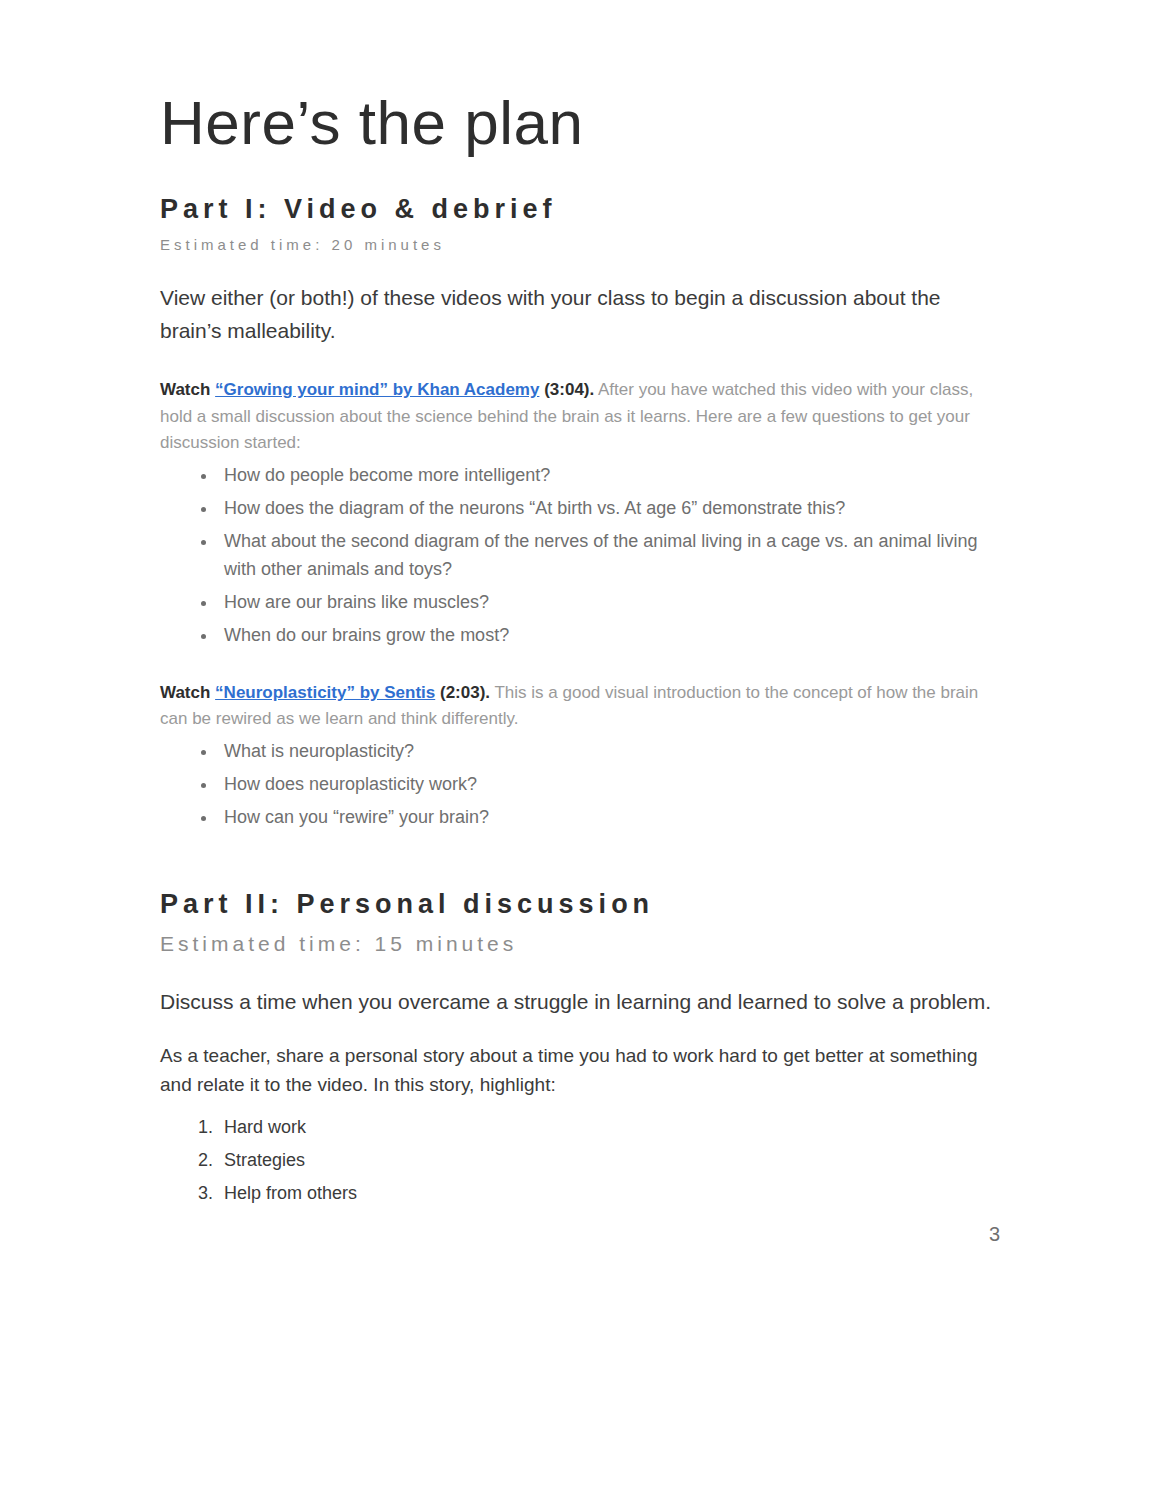Here’s the plan
Part I: Video & debrief
Estimated time: 20 minutes
View either (or both!) of these videos with your class to begin a discussion about the brain’s malleability.
Watch “Growing your mind” by Khan Academy (3:04). After you have watched this video with your class, hold a small discussion about the science behind the brain as it learns. Here are a few questions to get your discussion started:
How do people become more intelligent?
How does the diagram of the neurons “At birth vs. At age 6” demonstrate this?
What about the second diagram of the nerves of the animal living in a cage vs. an animal living with other animals and toys?
How are our brains like muscles?
When do our brains grow the most?
Watch “Neuroplasticity” by Sentis (2:03). This is a good visual introduction to the concept of how the brain can be rewired as we learn and think differently.
What is neuroplasticity?
How does neuroplasticity work?
How can you “rewire” your brain?
Part II: Personal discussion
Estimated time: 15 minutes
Discuss a time when you overcame a struggle in learning and learned to solve a problem.
As a teacher, share a personal story about a time you had to work hard to get better at something and relate it to the video. In this story, highlight:
Hard work
Strategies
Help from others
3